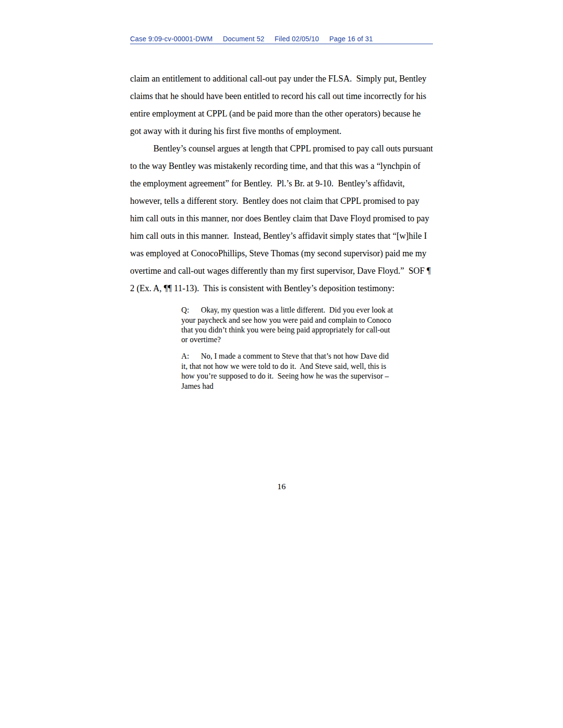Case 9:09-cv-00001-DWM Document 52 Filed 02/05/10 Page 16 of 31
claim an entitlement to additional call-out pay under the FLSA. Simply put, Bentley claims that he should have been entitled to record his call out time incorrectly for his entire employment at CPPL (and be paid more than the other operators) because he got away with it during his first five months of employment.
Bentley’s counsel argues at length that CPPL promised to pay call outs pursuant to the way Bentley was mistakenly recording time, and that this was a “lynchpin of the employment agreement” for Bentley. Pl.’s Br. at 9-10. Bentley’s affidavit, however, tells a different story. Bentley does not claim that CPPL promised to pay him call outs in this manner, nor does Bentley claim that Dave Floyd promised to pay him call outs in this manner. Instead, Bentley’s affidavit simply states that “[w]hile I was employed at ConocoPhillips, Steve Thomas (my second supervisor) paid me my overtime and call-out wages differently than my first supervisor, Dave Floyd.” SOF ¶ 2 (Ex. A, ¶¶ 11-13). This is consistent with Bentley’s deposition testimony:
Q: Okay, my question was a little different. Did you ever look at your paycheck and see how you were paid and complain to Conoco that you didn’t think you were being paid appropriately for call-out or overtime?
A: No, I made a comment to Steve that that’s not how Dave did it, that not how we were told to do it. And Steve said, well, this is how you’re supposed to do it. Seeing how he was the supervisor – James had
16